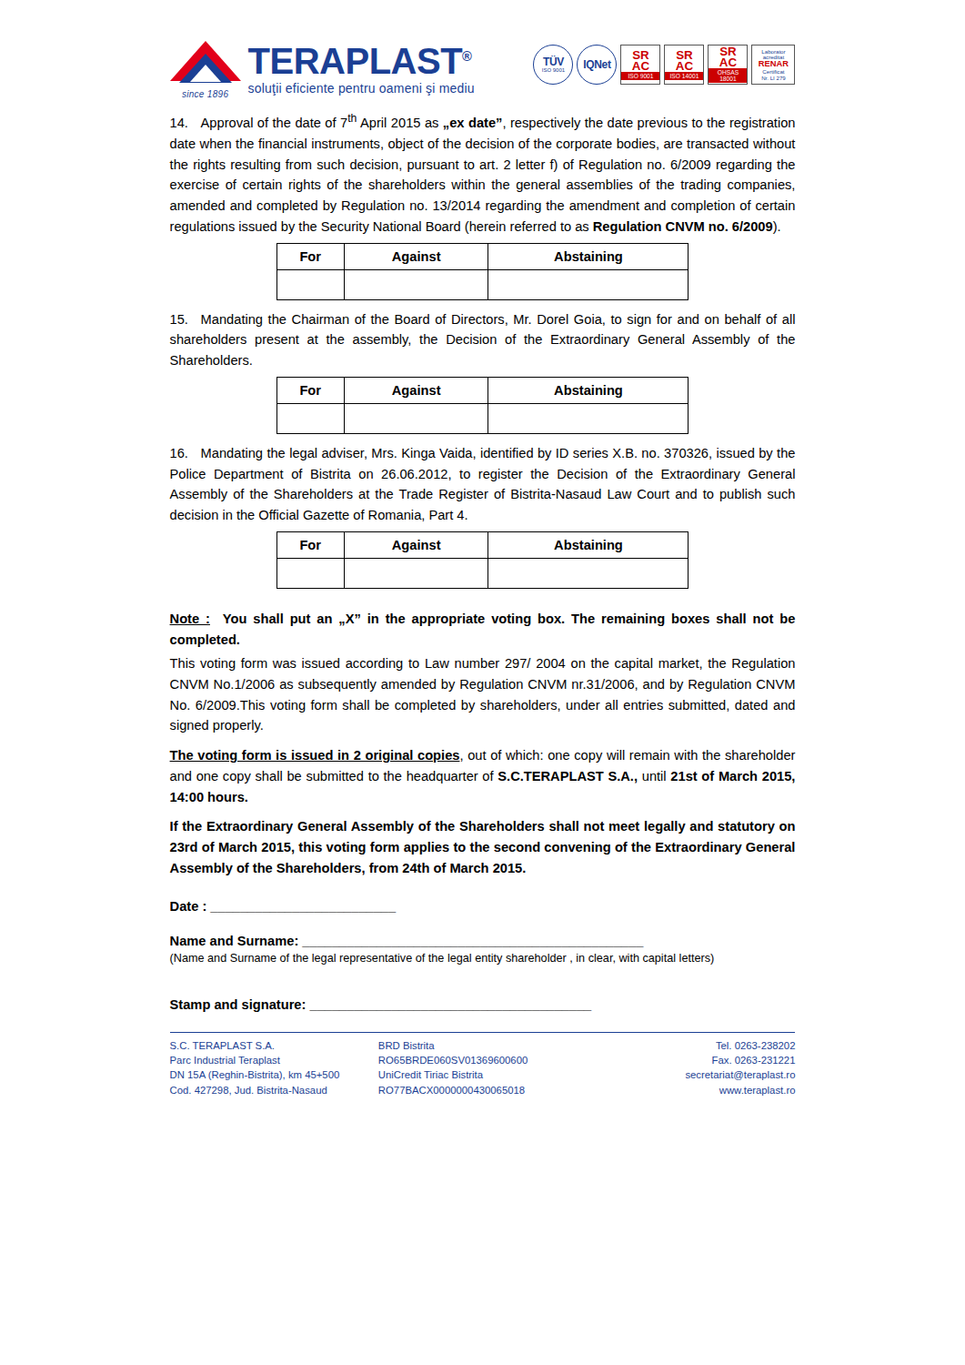since 1896
TERAPLAST®
soluţii eficiente pentru oameni şi mediu
TÜV
ISO 9001
IQNet
SR
AC
ISO 9001
SR
AC
ISO 14001
SR
AC
OHSAS 18001
Laborator
acreditat
RENAR
Certificat
Nr. LI 279
14. Approval of the date of 7th April 2015 as „ex date”, respectively the date previous to the registration date when the financial instruments, object of the decision of the corporate bodies, are transacted without the rights resulting from such decision, pursuant to art. 2 letter f) of Regulation no. 6/2009 regarding the exercise of certain rights of the shareholders within the general assemblies of the trading companies, amended and completed by Regulation no. 13/2014 regarding the amendment and completion of certain regulations issued by the Security National Board (herein referred to as Regulation CNVM no. 6/2009).
| For | Against | Abstaining |
| --- | --- | --- |
15. Mandating the Chairman of the Board of Directors, Mr. Dorel Goia, to sign for and on behalf of all shareholders present at the assembly, the Decision of the Extraordinary General Assembly of the Shareholders.
| For | Against | Abstaining |
| --- | --- | --- |
16. Mandating the legal adviser, Mrs. Kinga Vaida, identified by ID series X.B. no. 370326, issued by the Police Department of Bistrita on 26.06.2012, to register the Decision of the Extraordinary General Assembly of the Shareholders at the Trade Register of Bistrita-Nasaud Law Court and to publish such decision in the Official Gazette of Romania, Part 4.
| For | Against | Abstaining |
| --- | --- | --- |
Note : You shall put an „X” in the appropriate voting box. The remaining boxes shall not be completed.
This voting form was issued according to Law number 297/ 2004 on the capital market, the Regulation CNVM No.1/2006 as subsequently amended by Regulation CNVM nr.31/2006, and by Regulation CNVM No. 6/2009.This voting form shall be completed by shareholders, under all entries submitted, dated and signed properly.
The voting form is issued in 2 original copies, out of which: one copy will remain with the shareholder and one copy shall be submitted to the headquarter of S.C.TERAPLAST S.A., until 21st of March 2015, 14:00 hours.
If the Extraordinary General Assembly of the Shareholders shall not meet legally and statutory on 23rd of March 2015, this voting form applies to the second convening of the Extraordinary General Assembly of the Shareholders, from 24th of March 2015.
Date : _________________________
Name and Surname: ______________________________________________
(Name and Surname of the legal representative of the legal entity shareholder , in clear, with capital letters)
Stamp and signature: ______________________________________
S.C. TERAPLAST S.A.
Parc Industrial Teraplast
DN 15A (Reghin-Bistrita), km 45+500
Cod. 427298, Jud. Bistrita-Nasaud
BRD Bistrita
RO65BRDE060SV01369600600
UniCredit Tiriac Bistrita
RO77BACX0000000430065018
Tel. 0263-238202
Fax. 0263-231221
secretariat@teraplast.ro
www.teraplast.ro